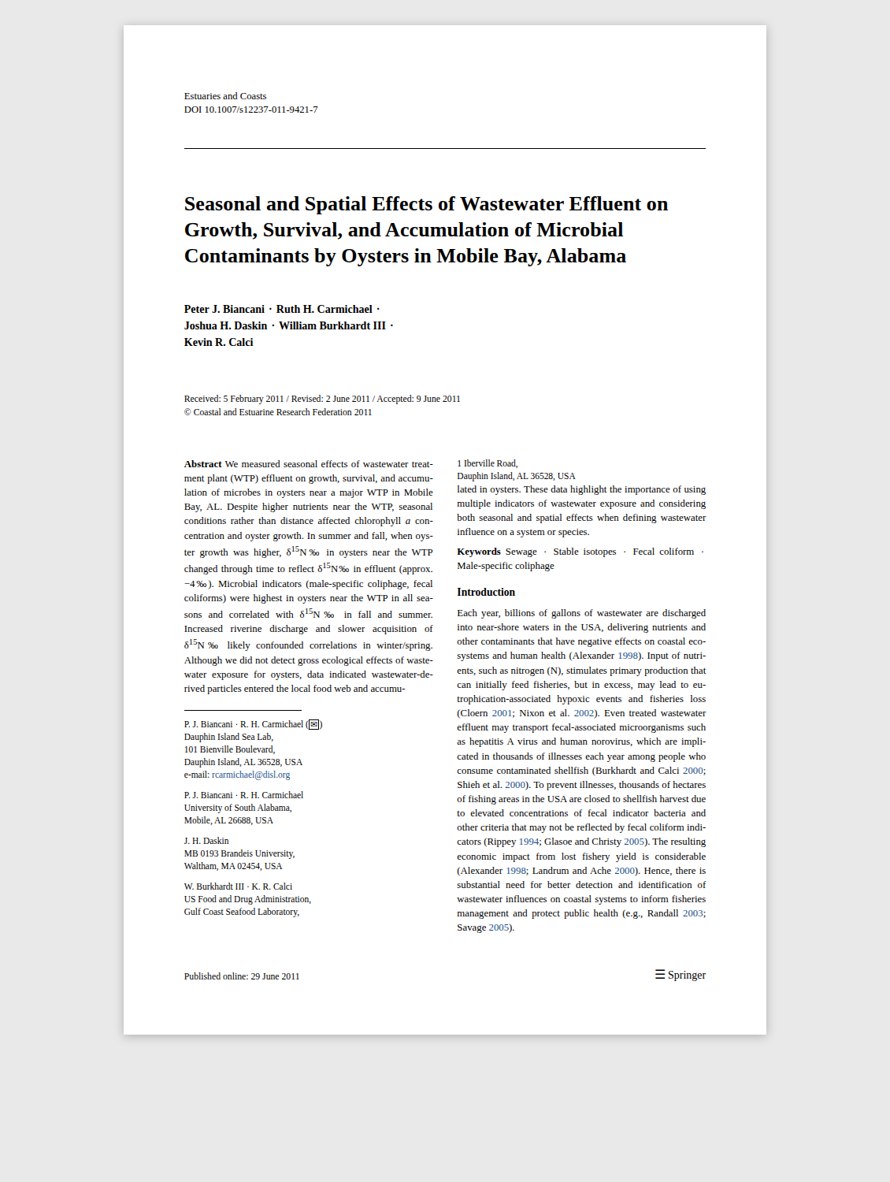Estuaries and Coasts
DOI 10.1007/s12237-011-9421-7
Seasonal and Spatial Effects of Wastewater Effluent on Growth, Survival, and Accumulation of Microbial Contaminants by Oysters in Mobile Bay, Alabama
Peter J. Biancani · Ruth H. Carmichael ·
Joshua H. Daskin · William Burkhardt III ·
Kevin R. Calci
Received: 5 February 2011 / Revised: 2 June 2011 / Accepted: 9 June 2011
© Coastal and Estuarine Research Federation 2011
Abstract We measured seasonal effects of wastewater treatment plant (WTP) effluent on growth, survival, and accumulation of microbes in oysters near a major WTP in Mobile Bay, AL. Despite higher nutrients near the WTP, seasonal conditions rather than distance affected chlorophyll a concentration and oyster growth. In summer and fall, when oyster growth was higher, δ15N‰ in oysters near the WTP changed through time to reflect δ15N‰ in effluent (approx. −4‰). Microbial indicators (male-specific coliphage, fecal coliforms) were highest in oysters near the WTP in all seasons and correlated with δ15N‰ in fall and summer. Increased riverine discharge and slower acquisition of δ15N‰ likely confounded correlations in winter/spring. Although we did not detect gross ecological effects of wastewater exposure for oysters, data indicated wastewater-derived particles entered the local food web and accumu-
P. J. Biancani · R. H. Carmichael (✉)
Dauphin Island Sea Lab,
101 Bienville Boulevard,
Dauphin Island, AL 36528, USA
e-mail: rcarmichael@disl.org
P. J. Biancani · R. H. Carmichael
University of South Alabama,
Mobile, AL 26688, USA
J. H. Daskin
MB 0193 Brandeis University,
Waltham, MA 02454, USA
W. Burkhardt III · K. R. Calci
US Food and Drug Administration,
Gulf Coast Seafood Laboratory,
1 Iberville Road,
Dauphin Island, AL 36528, USA
lated in oysters. These data highlight the importance of using multiple indicators of wastewater exposure and considering both seasonal and spatial effects when defining wastewater influence on a system or species.
Keywords Sewage · Stable isotopes · Fecal coliform · Male-specific coliphage
Introduction
Each year, billions of gallons of wastewater are discharged into near-shore waters in the USA, delivering nutrients and other contaminants that have negative effects on coastal ecosystems and human health (Alexander 1998). Input of nutrients, such as nitrogen (N), stimulates primary production that can initially feed fisheries, but in excess, may lead to eutrophication-associated hypoxic events and fisheries loss (Cloern 2001; Nixon et al. 2002). Even treated wastewater effluent may transport fecal-associated microorganisms such as hepatitis A virus and human norovirus, which are implicated in thousands of illnesses each year among people who consume contaminated shellfish (Burkhardt and Calci 2000; Shieh et al. 2000). To prevent illnesses, thousands of hectares of fishing areas in the USA are closed to shellfish harvest due to elevated concentrations of fecal indicator bacteria and other criteria that may not be reflected by fecal coliform indicators (Rippey 1994; Glasoe and Christy 2005). The resulting economic impact from lost fishery yield is considerable (Alexander 1998; Landrum and Ache 2000). Hence, there is substantial need for better detection and identification of wastewater influences on coastal systems to inform fisheries management and protect public health (e.g., Randall 2003; Savage 2005).
Published online: 29 June 2011
☰ Springer